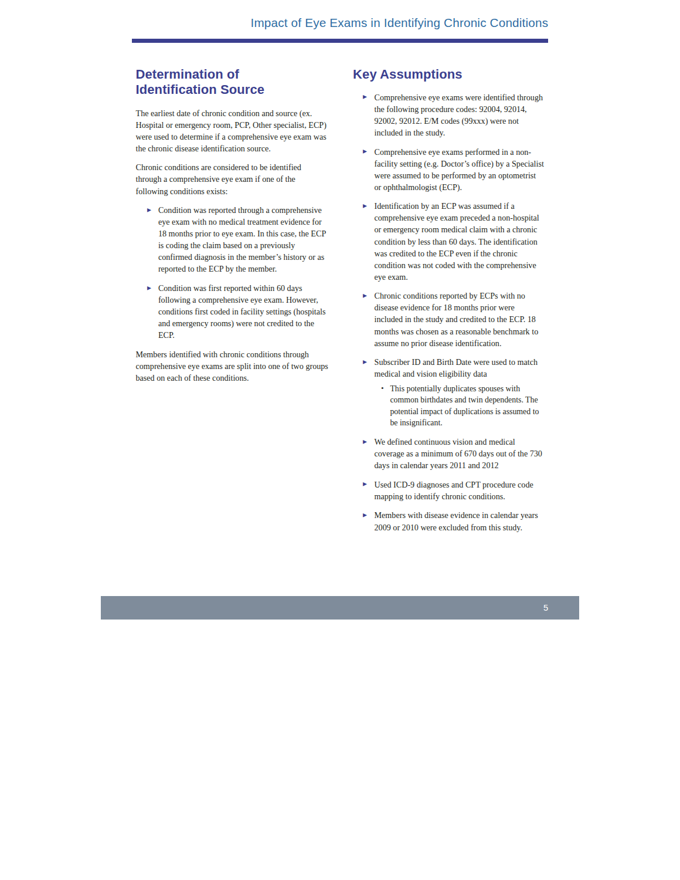Impact of Eye Exams in Identifying Chronic Conditions
Determination of
Identification Source
The earliest date of chronic condition and source (ex. Hospital or emergency room, PCP, Other specialist, ECP) were used to determine if a comprehensive eye exam was the chronic disease identification source.
Chronic conditions are considered to be identified through a comprehensive eye exam if one of the following conditions exists:
Condition was reported through a comprehensive eye exam with no medical treatment evidence for 18 months prior to eye exam. In this case, the ECP is coding the claim based on a previously confirmed diagnosis in the member’s history or as reported to the ECP by the member.
Condition was first reported within 60 days following a comprehensive eye exam. However, conditions first coded in facility settings (hospitals and emergency rooms) were not credited to the ECP.
Members identified with chronic conditions through comprehensive eye exams are split into one of two groups based on each of these conditions.
Key Assumptions
Comprehensive eye exams were identified through the following procedure codes: 92004, 92014, 92002, 92012. E/M codes (99xxx) were not included in the study.
Comprehensive eye exams performed in a non-facility setting (e.g. Doctor’s office) by a Specialist were assumed to be performed by an optometrist or ophthalmologist (ECP).
Identification by an ECP was assumed if a comprehensive eye exam preceded a non-hospital or emergency room medical claim with a chronic condition by less than 60 days. The identification was credited to the ECP even if the chronic condition was not coded with the comprehensive eye exam.
Chronic conditions reported by ECPs with no disease evidence for 18 months prior were included in the study and credited to the ECP. 18 months was chosen as a reasonable benchmark to assume no prior disease identification.
Subscriber ID and Birth Date were used to match medical and vision eligibility data
This potentially duplicates spouses with common birthdates and twin dependents. The potential impact of duplications is assumed to be insignificant.
We defined continuous vision and medical coverage as a minimum of 670 days out of the 730 days in calendar years 2011 and 2012
Used ICD-9 diagnoses and CPT procedure code mapping to identify chronic conditions.
Members with disease evidence in calendar years 2009 or 2010 were excluded from this study.
5